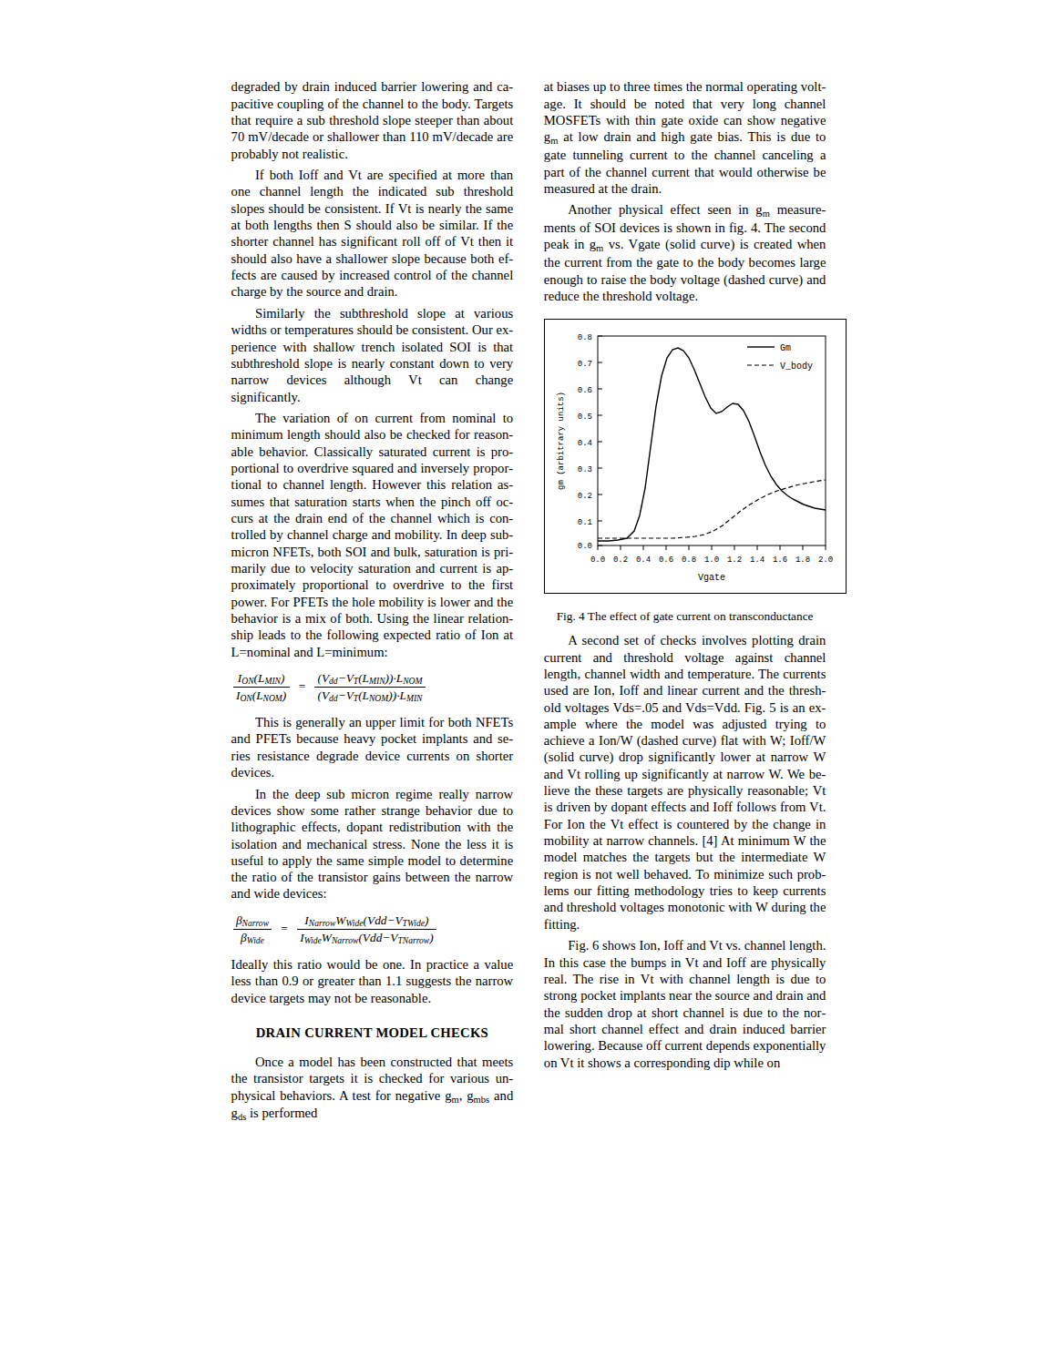degraded by drain induced barrier lowering and capacitive coupling of the channel to the body. Targets that require a sub threshold slope steeper than about 70 mV/decade or shallower than 110 mV/decade are probably not realistic.
If both Ioff and Vt are specified at more than one channel length the indicated sub threshold slopes should be consistent. If Vt is nearly the same at both lengths then S should also be similar. If the shorter channel has significant roll off of Vt then it should also have a shallower slope because both effects are caused by increased control of the channel charge by the source and drain.
Similarly the subthreshold slope at various widths or temperatures should be consistent. Our experience with shallow trench isolated SOI is that subthreshold slope is nearly constant down to very narrow devices although Vt can change significantly.
The variation of on current from nominal to minimum length should also be checked for reasonable behavior. Classically saturated current is proportional to overdrive squared and inversely proportional to channel length. However this relation assumes that saturation starts when the pinch off occurs at the drain end of the channel which is controlled by channel charge and mobility. In deep sub-micron NFETs, both SOI and bulk, saturation is primarily due to velocity saturation and current is approximately proportional to overdrive to the first power. For PFETs the hole mobility is lower and the behavior is a mix of both. Using the linear relationship leads to the following expected ratio of Ion at L=nominal and L=minimum:
ION(LMIN) ION(LNOM) = (Vdd−VT(LMIN))·LNOM (Vdd−VT(LNOM))·LMIN
This is generally an upper limit for both NFETs and PFETs because heavy pocket implants and series resistance degrade device currents on shorter devices.
In the deep sub micron regime really narrow devices show some rather strange behavior due to lithographic effects, dopant redistribution with the isolation and mechanical stress. None the less it is useful to apply the same simple model to determine the ratio of the transistor gains between the narrow and wide devices:
βNarrow βWide = INarrowWWide(Vdd−VTWide) IWideWNarrow(Vdd−VTNarrow)
Ideally this ratio would be one. In practice a value less than 0.9 or greater than 1.1 suggests the narrow device targets may not be reasonable.
Drain Current Model Checks
Once a model has been constructed that meets the transistor targets it is checked for various unphysical behaviors. A test for negative gm, gmbs and gds is performed
at biases up to three times the normal operating voltage. It should be noted that very long channel MOSFETs with thin gate oxide can show negative gm at low drain and high gate bias. This is due to gate tunneling current to the channel canceling a part of the channel current that would otherwise be measured at the drain.
Another physical effect seen in gm measurements of SOI devices is shown in fig. 4. The second peak in gm vs. Vgate (solid curve) is created when the current from the gate to the body becomes large enough to raise the body voltage (dashed curve) and reduce the threshold voltage.
0.8 0.7 0.6 0.5 0.4 0.3 0.2 0.1 0.0 0.0 0.2 0.4 0.6 0.8 1.0 1.2 1.4 1.6 1.8 2.0 Vgate gm (arbitrary units) Gm V_body
Fig. 4 The effect of gate current on transconductance
A second set of checks involves plotting drain current and threshold voltage against channel length, channel width and temperature. The currents used are Ion, Ioff and linear current and the threshold voltages Vds=.05 and Vds=Vdd. Fig. 5 is an example where the model was adjusted trying to achieve a Ion/W (dashed curve) flat with W; Ioff/W (solid curve) drop significantly lower at narrow W and Vt rolling up significantly at narrow W. We believe the these targets are physically reasonable; Vt is driven by dopant effects and Ioff follows from Vt. For Ion the Vt effect is countered by the change in mobility at narrow channels. [4] At minimum W the model matches the targets but the intermediate W region is not well behaved. To minimize such problems our fitting methodology tries to keep currents and threshold voltages monotonic with W during the fitting.
Fig. 6 shows Ion, Ioff and Vt vs. channel length. In this case the bumps in Vt and Ioff are physically real. The rise in Vt with channel length is due to strong pocket implants near the source and drain and the sudden drop at short channel is due to the normal short channel effect and drain induced barrier lowering. Because off current depends exponentially on Vt it shows a corresponding dip while on